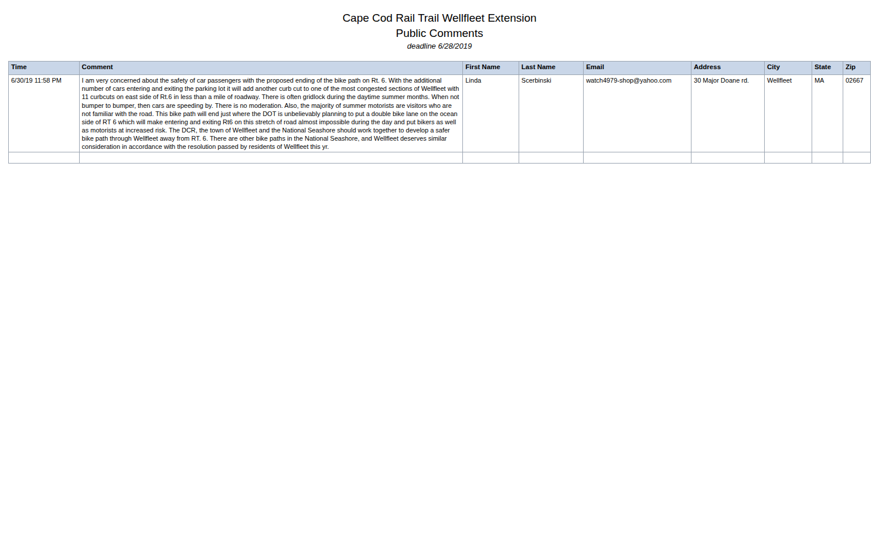Cape Cod Rail Trail Wellfleet Extension
Public Comments
deadline 6/28/2019
| Time | Comment | First Name | Last Name | Email | Address | City | State | Zip |
| --- | --- | --- | --- | --- | --- | --- | --- | --- |
| 6/30/19 11:58 PM | I am very concerned about the safety of car passengers with the proposed ending of the bike path on Rt. 6. With the additional number of cars entering and exiting the parking lot it will add another curb cut to one of the most congested sections of Wellfleet with 11 curbcuts on east side of Rt.6 in less than a mile of roadway. There is often gridlock during the daytime summer months. When not bumper to bumper, then cars are speeding by. There is no moderation. Also, the majority of summer motorists are visitors who are not familiar with the road. This bike path will end just where the DOT is unbelievably planning to put a double bike lane on the ocean side of RT 6 which will make entering and exiting Rt6 on this stretch of road almost impossible during the day and put bikers as well as motorists at increased risk. The DCR, the town of Wellfleet and the National Seashore should work together to develop a safer bike path through Wellfleet away from RT. 6. There are other bike paths in the National Seashore, and Wellfleet deserves similar consideration in accordance with the resolution passed by residents of Wellfleet this yr. | Linda | Scerbinski | watch4979-shop@yahoo.com | 30 Major Doane rd. | Wellfleet | MA | 02667 |